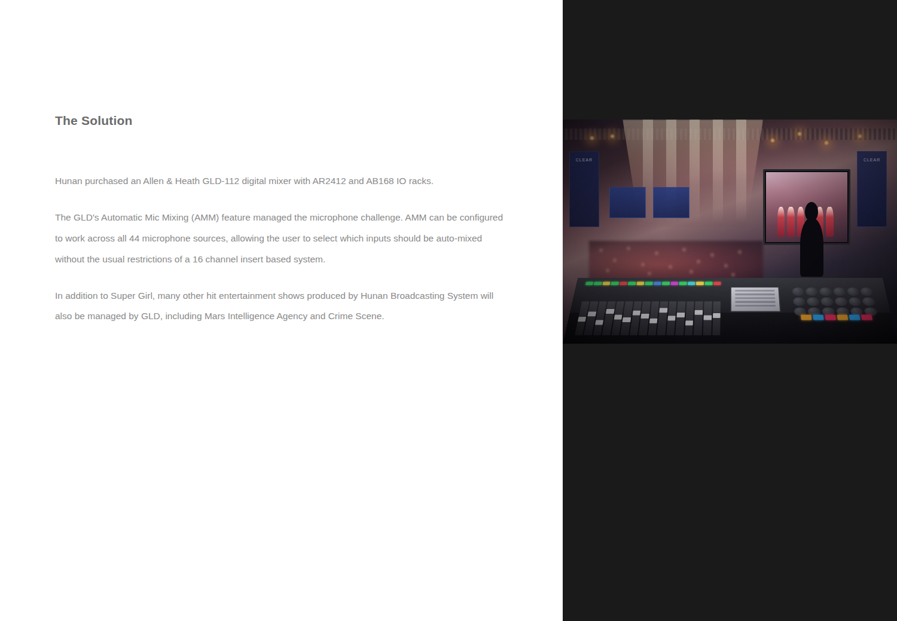The Solution
Hunan purchased an Allen & Heath GLD-112 digital mixer with AR2412 and AB168 IO racks.
The GLD's Automatic Mic Mixing (AMM) feature managed the microphone challenge. AMM can be configured to work across all 44 microphone sources, allowing the user to select which inputs should be auto-mixed without the usual restrictions of a 16 channel insert based system.
In addition to Super Girl, many other hit entertainment shows produced by Hunan Broadcasting System will also be managed by GLD, including Mars Intelligence Agency and Crime Scene.
CLEAR
CLEAR